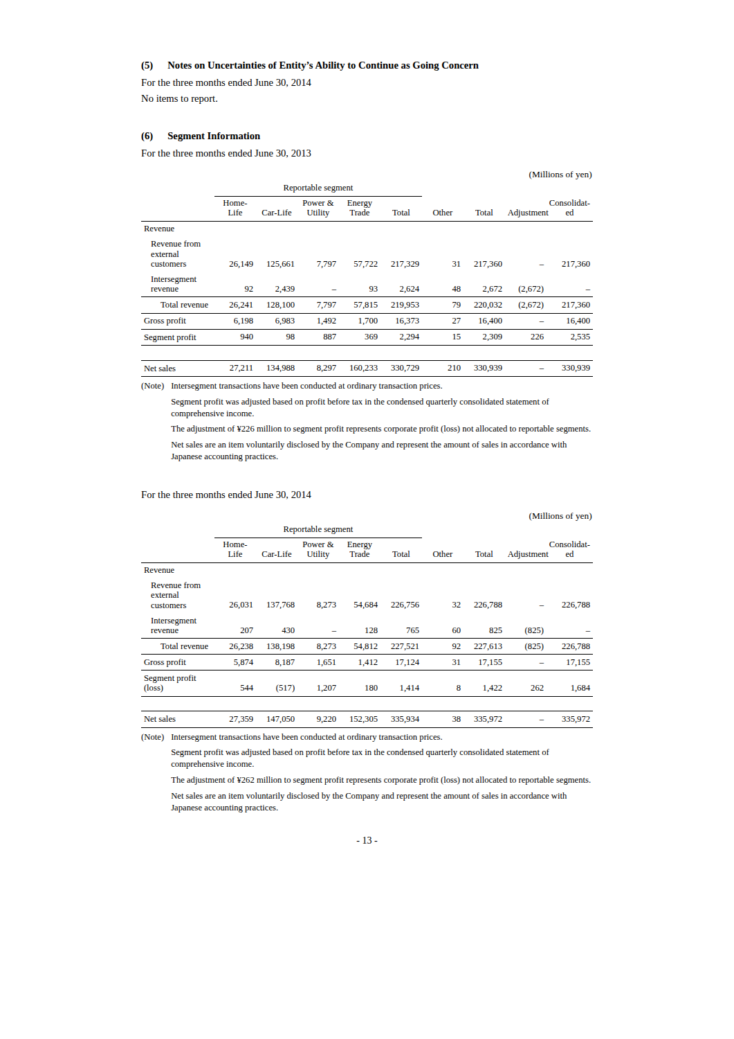(5)
Notes on Uncertainties of Entity’s Ability to Continue as Going Concern
For the three months ended June 30, 2014
No items to report.
(6)
Segment Information
For the three months ended June 30, 2013
(Millions of yen)
| | Reportable segment | | | | |
| | Home-Life | Car-Life | Power & Utility | Energy Trade | Total | Other | Total | Adjustment | Consolidat- ed |
| Revenue | |
| Revenue from external customers | 26,149 | 125,661 | 7,797 | 57,722 | 217,329 | 31 | 217,360 | – | 217,360 |
| Intersegment revenue | 92 | 2,439 | – | 93 | 2,624 | 48 | 2,672 | (2,672) | – |
| Total revenue | 26,241 | 128,100 | 7,797 | 57,815 | 219,953 | 79 | 220,032 | (2,672) | 217,360 |
| Gross profit | 6,198 | 6,983 | 1,492 | 1,700 | 16,373 | 27 | 16,400 | – | 16,400 |
| Segment profit | 940 | 98 | 887 | 369 | 2,294 | 15 | 2,309 | 226 | 2,535 |
| Net sales | 27,211 | 134,988 | 8,297 | 160,233 | 330,729 | 210 | 330,939 | – | 330,939 |
(Note)
Intersegment transactions have been conducted at ordinary transaction prices.
Segment profit was adjusted based on profit before tax in the condensed quarterly consolidated statement of comprehensive income.
The adjustment of ¥226 million to segment profit represents corporate profit (loss) not allocated to reportable segments.
Net sales are an item voluntarily disclosed by the Company and represent the amount of sales in accordance with Japanese accounting practices.
For the three months ended June 30, 2014
(Millions of yen)
| | Reportable segment | | | | |
| | Home-Life | Car-Life | Power & Utility | Energy Trade | Total | Other | Total | Adjustment | Consolidat- ed |
| Revenue | |
| Revenue from external customers | 26,031 | 137,768 | 8,273 | 54,684 | 226,756 | 32 | 226,788 | – | 226,788 |
| Intersegment revenue | 207 | 430 | – | 128 | 765 | 60 | 825 | (825) | – |
| Total revenue | 26,238 | 138,198 | 8,273 | 54,812 | 227,521 | 92 | 227,613 | (825) | 226,788 |
| Gross profit | 5,874 | 8,187 | 1,651 | 1,412 | 17,124 | 31 | 17,155 | – | 17,155 |
| Segment profit (loss) | 544 | (517) | 1,207 | 180 | 1,414 | 8 | 1,422 | 262 | 1,684 |
| Net sales | 27,359 | 147,050 | 9,220 | 152,305 | 335,934 | 38 | 335,972 | – | 335,972 |
(Note)
Intersegment transactions have been conducted at ordinary transaction prices.
Segment profit was adjusted based on profit before tax in the condensed quarterly consolidated statement of comprehensive income.
The adjustment of ¥262 million to segment profit represents corporate profit (loss) not allocated to reportable segments.
Net sales are an item voluntarily disclosed by the Company and represent the amount of sales in accordance with Japanese accounting practices.
- 13 -